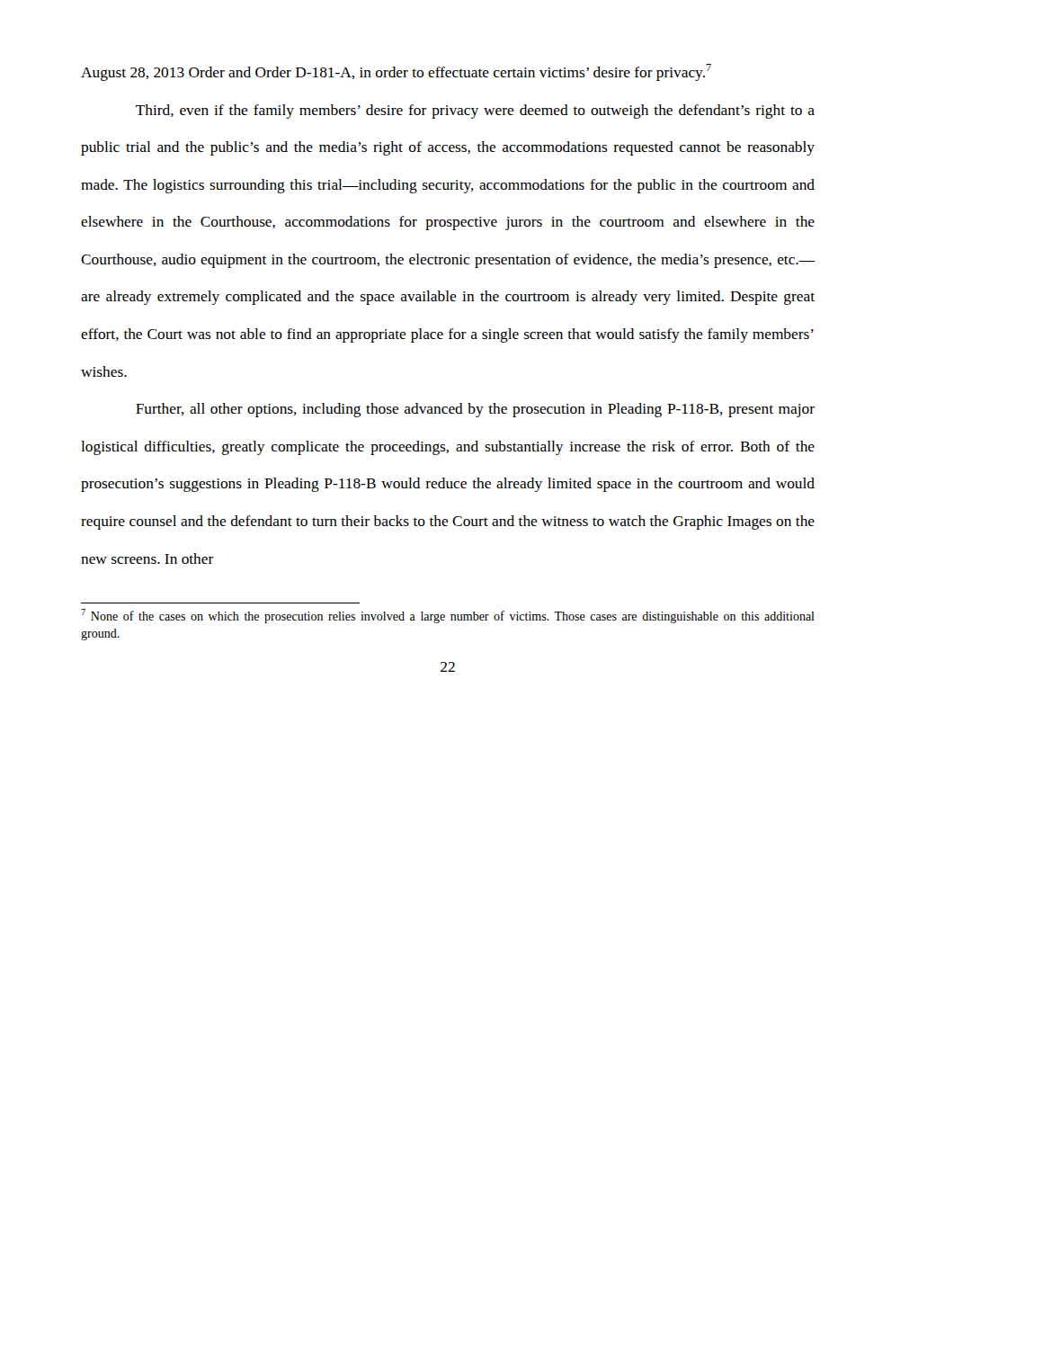August 28, 2013 Order and Order D-181-A, in order to effectuate certain victims’ desire for privacy.7
Third, even if the family members’ desire for privacy were deemed to outweigh the defendant’s right to a public trial and the public’s and the media’s right of access, the accommodations requested cannot be reasonably made. The logistics surrounding this trial—including security, accommodations for the public in the courtroom and elsewhere in the Courthouse, accommodations for prospective jurors in the courtroom and elsewhere in the Courthouse, audio equipment in the courtroom, the electronic presentation of evidence, the media’s presence, etc.—are already extremely complicated and the space available in the courtroom is already very limited. Despite great effort, the Court was not able to find an appropriate place for a single screen that would satisfy the family members’ wishes.
Further, all other options, including those advanced by the prosecution in Pleading P-118-B, present major logistical difficulties, greatly complicate the proceedings, and substantially increase the risk of error. Both of the prosecution’s suggestions in Pleading P-118-B would reduce the already limited space in the courtroom and would require counsel and the defendant to turn their backs to the Court and the witness to watch the Graphic Images on the new screens. In other
7 None of the cases on which the prosecution relies involved a large number of victims. Those cases are distinguishable on this additional ground.
22